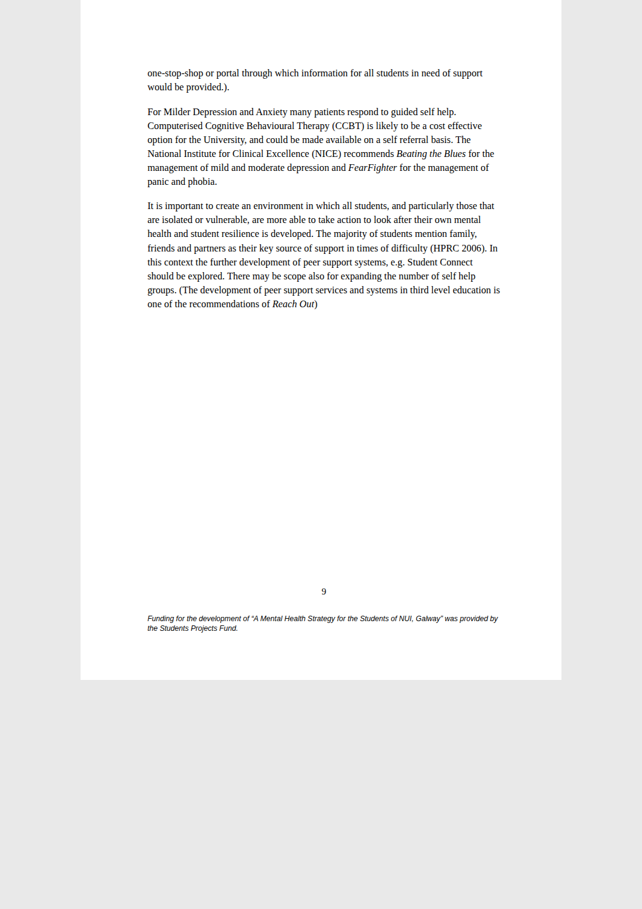one-stop-shop or portal through which information for all students in need of support would be provided.).
For Milder Depression and Anxiety many patients respond to guided self help. Computerised Cognitive Behavioural Therapy (CCBT) is likely to be a cost effective option for the University, and could be made available on a self referral basis. The National Institute for Clinical Excellence (NICE) recommends Beating the Blues for the management of mild and moderate depression and FearFighter for the management of panic and phobia.
It is important to create an environment in which all students, and particularly those that are isolated or vulnerable, are more able to take action to look after their own mental health and student resilience is developed. The majority of students mention family, friends and partners as their key source of support in times of difficulty (HPRC 2006). In this context the further development of peer support systems, e.g. Student Connect should be explored. There may be scope also for expanding the number of self help groups. (The development of peer support services and systems in third level education is one of the recommendations of Reach Out)
9
Funding for the development of “A Mental Health Strategy for the Students of NUI, Galway” was provided by the Students Projects Fund.